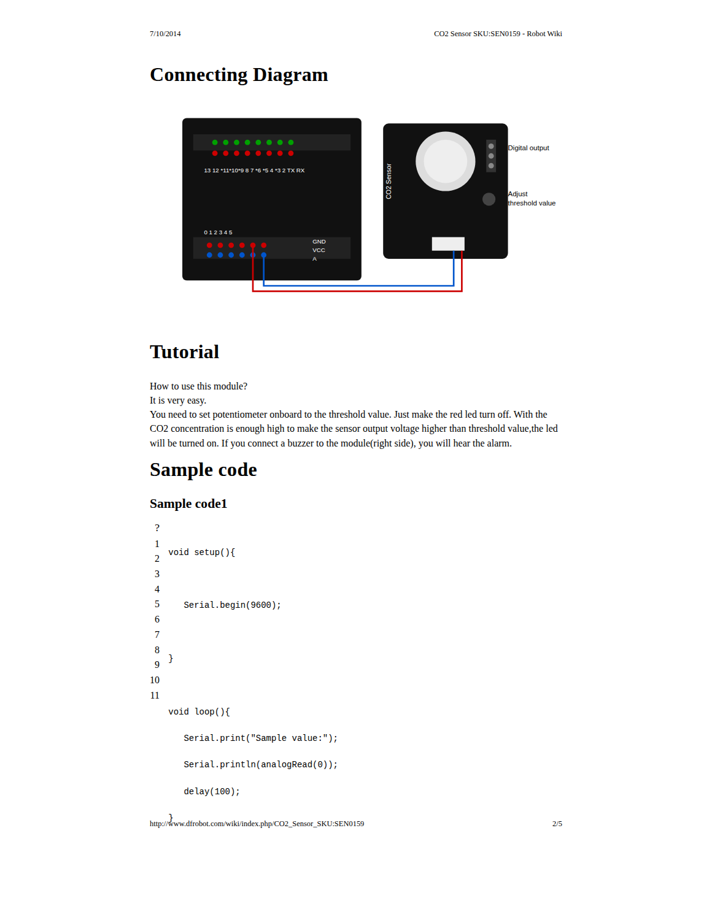7/10/2014 CO2 Sensor SKU:SEN0159 - Robot Wiki
Connecting Diagram
Tutorial
How to use this module?
It is very easy.
You need to set potentiometer onboard to the threshold value. Just make the red led turn off. With the CO2 concentration is enough high to make the sensor output voltage higher than threshold value,the led will be turned on. If you connect a buzzer to the module(right side), you will hear the alarm.
Sample code
Sample code1
?
1
2
3
4
5
6
7
8
9
10
11
void setup(){
Serial.begin(9600);
}
void loop(){
Serial.print("Sample value:");
Serial.println(analogRead(0));
delay(100);
}
http://www.dfrobot.com/wiki/index.php/CO2_Sensor_SKU:SEN0159 2/5